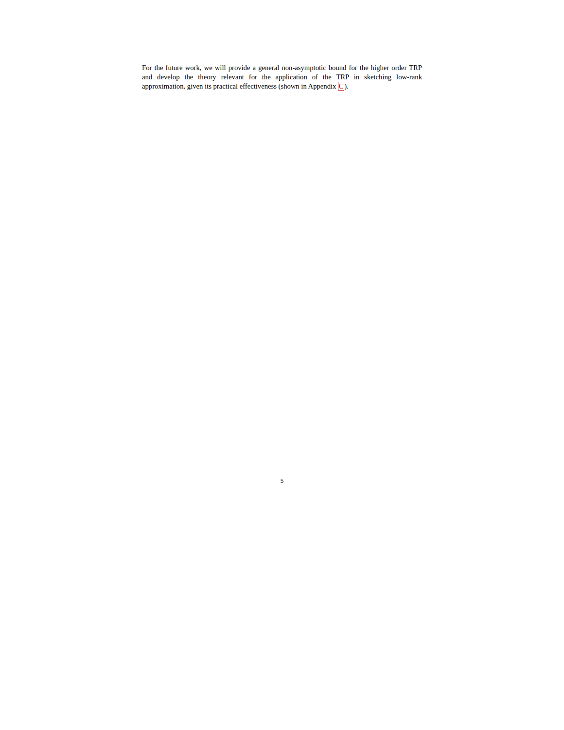For the future work, we will provide a general non-asymptotic bound for the higher order TRP and develop the theory relevant for the application of the TRP in sketching low-rank approximation, given its practical effectiveness (shown in Appendix C).
5